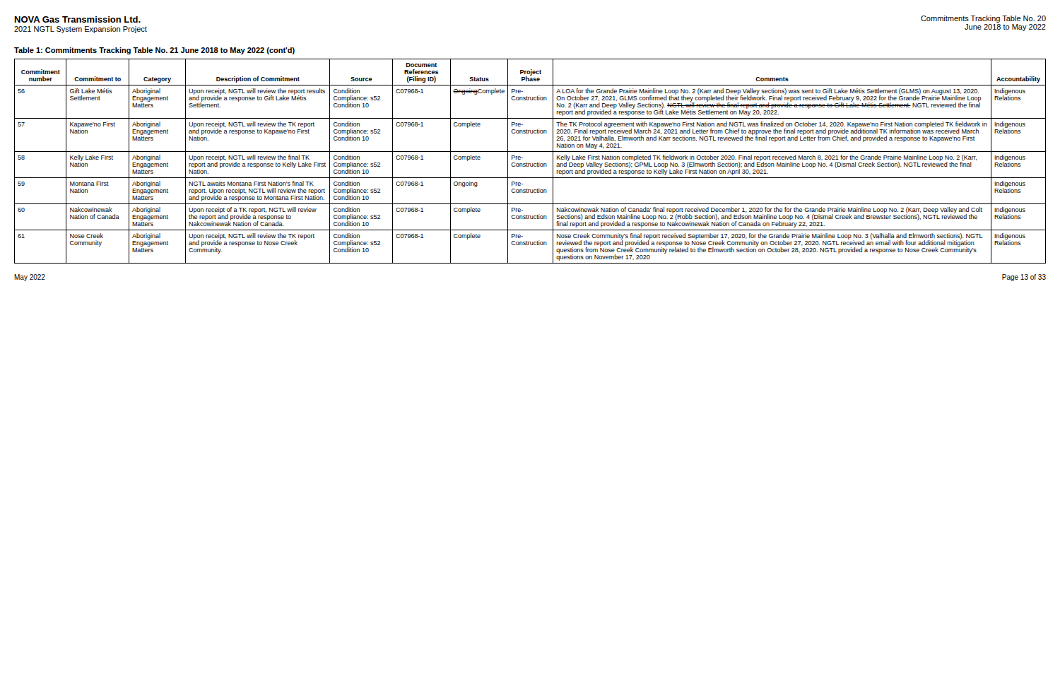NOVA Gas Transmission Ltd.
2021 NGTL System Expansion Project
Commitments Tracking Table No. 20
June 2018 to May 2022
Table 1: Commitments Tracking Table No. 21 June 2018 to May 2022 (cont'd)
| Commitment number | Commitment to | Category | Description of Commitment | Source | Document References (Filing ID) | Status | Project Phase | Comments | Accountability |
| --- | --- | --- | --- | --- | --- | --- | --- | --- | --- |
| 56 | Gift Lake Métis Settlement | Aboriginal Engagement Matters | Upon receipt, NGTL will review the report results and provide a response to Gift Lake Métis Settlement. | Condition Compliance: s52 Condition 10 | C07968-1 | Ongoing Complete | Pre-Construction | A LOA for the Grande Prairie Mainline Loop No. 2 (Karr and Deep Valley sections) was sent to Gift Lake Métis Settlement (GLMS) on August 13, 2020. On October 27, 2021, GLMS confirmed that they completed their fieldwork. Final report received February 9, 2022 for the Grande Prairie Mainline Loop No. 2 (Karr and Deep Valley Sections). NGTL will review the final report and provide a response to Gift Lake Métis Settlement. NGTL reviewed the final report and provided a response to Gift Lake Métis Settlement on May 20, 2022. | Indigenous Relations |
| 57 | Kapawe'no First Nation | Aboriginal Engagement Matters | Upon receipt, NGTL will review the TK report and provide a response to Kapawe'no First Nation. | Condition Compliance: s52 Condition 10 | C07968-1 | Complete | Pre-Construction | The TK Protocol agreement with Kapawe'no First Nation and NGTL was finalized on October 14, 2020. Kapawe'no First Nation completed TK fieldwork in 2020. Final report received March 24, 2021 and Letter from Chief to approve the final report and provide additional TK information was received March 26, 2021 for Valhalla, Elmworth and Karr sections. NGTL reviewed the final report and Letter from Chief, and provided a response to Kapawe'no First Nation on May 4, 2021. | Indigenous Relations |
| 58 | Kelly Lake First Nation | Aboriginal Engagement Matters | Upon receipt, NGTL will review the final TK report and provide a response to Kelly Lake First Nation. | Condition Compliance: s52 Condition 10 | C07968-1 | Complete | Pre-Construction | Kelly Lake First Nation completed TK fieldwork in October 2020. Final report received March 8, 2021 for the Grande Prairie Mainline Loop No. 2 (Karr, and Deep Valley Sections); GPML Loop No. 3 (Elmworth Section); and Edson Mainline Loop No. 4 (Dismal Creek Section). NGTL reviewed the final report and provided a response to Kelly Lake First Nation on April 30, 2021. | Indigenous Relations |
| 59 | Montana First Nation | Aboriginal Engagement Matters | NGTL awaits Montana First Nation's final TK report. Upon receipt, NGTL will review the report and provide a response to Montana First Nation. | Condition Compliance: s52 Condition 10 | C07968-1 | Ongoing | Pre-Construction | | Indigenous Relations |
| 60 | Nakcowinewak Nation of Canada | Aboriginal Engagement Matters | Upon receipt of a TK report, NGTL will review the report and provide a response to Nakcowinewak Nation of Canada. | Condition Compliance: s52 Condition 10 | C07968-1 | Complete | Pre-Construction | Nakcowinewak Nation of Canada' final report received December 1, 2020 for the for the Grande Prairie Mainline Loop No. 2 (Karr, Deep Valley and Colt Sections) and Edson Mainline Loop No. 2 (Robb Section), and Edson Mainline Loop No. 4 (Dismal Creek and Brewster Sections), NGTL reviewed the final report and provided a response to Nakcowinewak Nation of Canada on February 22, 2021. | Indigenous Relations |
| 61 | Nose Creek Community | Aboriginal Engagement Matters | Upon receipt, NGTL will review the TK report and provide a response to Nose Creek Community. | Condition Compliance: s52 Condition 10 | C07968-1 | Complete | Pre-Construction | Nose Creek Community's final report received September 17, 2020, for the Grande Prairie Mainline Loop No. 3 (Valhalla and Elmworth sections). NGTL reviewed the report and provided a response to Nose Creek Community on October 27, 2020. NGTL received an email with four additional mitigation questions from Nose Creek Community related to the Elmworth section on October 28, 2020. NGTL provided a response to Nose Creek Community's questions on November 17, 2020 | Indigenous Relations |
May 2022
Page 13 of 33